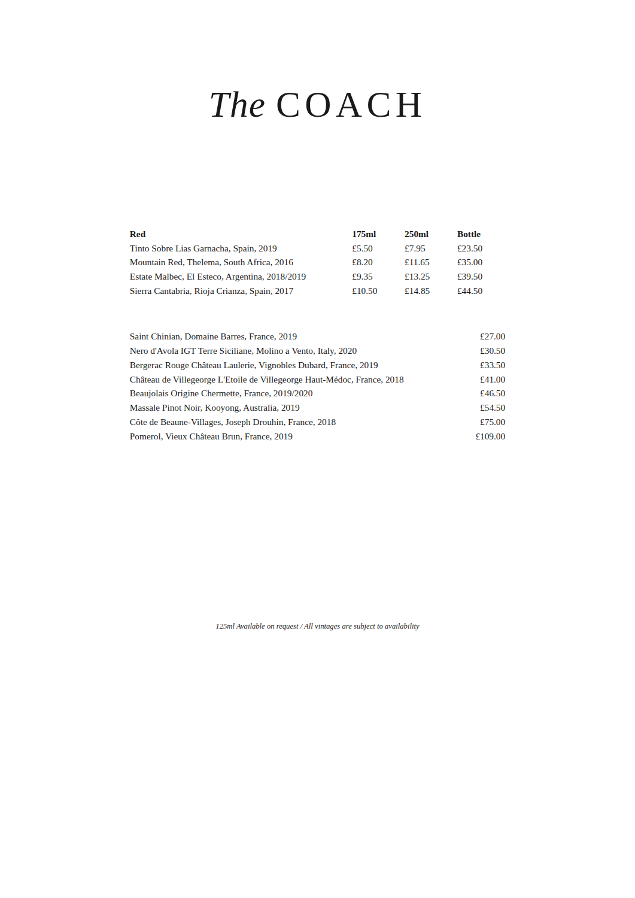The COACH
| Red | 175ml | 250ml | Bottle |
| --- | --- | --- | --- |
| Tinto Sobre Lias Garnacha, Spain, 2019 | £5.50 | £7.95 | £23.50 |
| Mountain Red, Thelema, South Africa, 2016 | £8.20 | £11.65 | £35.00 |
| Estate Malbec, El Esteco, Argentina, 2018/2019 | £9.35 | £13.25 | £39.50 |
| Sierra Cantabria, Rioja Crianza, Spain, 2017 | £10.50 | £14.85 | £44.50 |
| Saint Chinian, Domaine Barres, France, 2019 | £27.00 |
| Nero d'Avola IGT Terre Siciliane, Molino a Vento, Italy, 2020 | £30.50 |
| Bergerac Rouge Château Laulerie, Vignobles Dubard, France, 2019 | £33.50 |
| Château de Villegeorge L'Etoile de Villegeorge Haut-Médoc, France, 2018 | £41.00 |
| Beaujolais Origine Chermette, France, 2019/2020 | £46.50 |
| Massale Pinot Noir, Kooyong, Australia, 2019 | £54.50 |
| Côte de Beaune-Villages, Joseph Drouhin, France, 2018 | £75.00 |
| Pomerol, Vieux Château Brun, France, 2019 | £109.00 |
125ml Available on request / All vintages are subject to availability